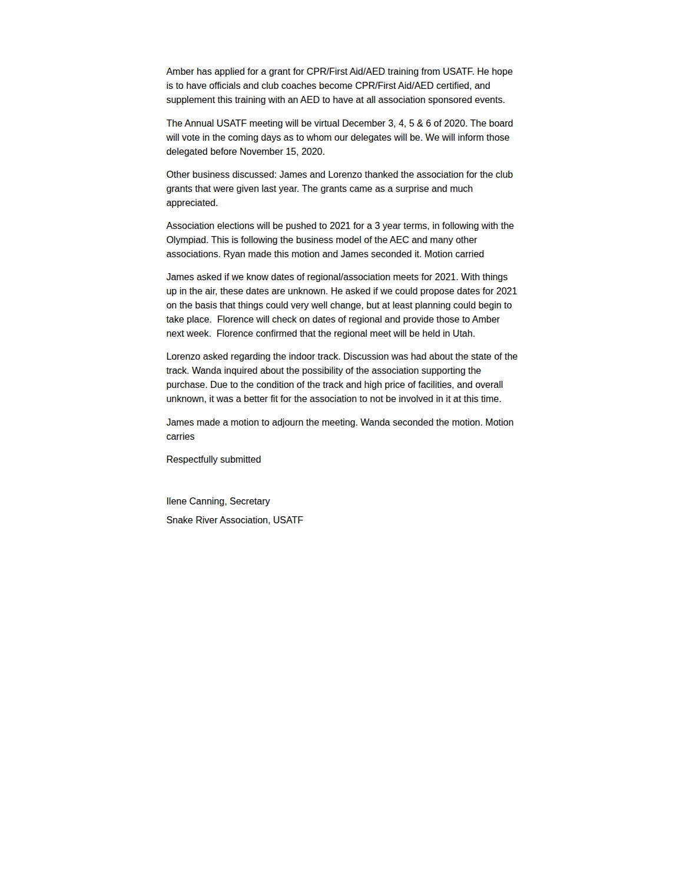Amber has applied for a grant for CPR/First Aid/AED training from USATF. He hope is to have officials and club coaches become CPR/First Aid/AED certified, and supplement this training with an AED to have at all association sponsored events.
The Annual USATF meeting will be virtual December 3, 4, 5 & 6 of 2020. The board will vote in the coming days as to whom our delegates will be. We will inform those delegated before November 15, 2020.
Other business discussed: James and Lorenzo thanked the association for the club grants that were given last year. The grants came as a surprise and much appreciated.
Association elections will be pushed to 2021 for a 3 year terms, in following with the Olympiad. This is following the business model of the AEC and many other associations. Ryan made this motion and James seconded it. Motion carried
James asked if we know dates of regional/association meets for 2021. With things up in the air, these dates are unknown. He asked if we could propose dates for 2021 on the basis that things could very well change, but at least planning could begin to take place. Florence will check on dates of regional and provide those to Amber next week. Florence confirmed that the regional meet will be held in Utah.
Lorenzo asked regarding the indoor track. Discussion was had about the state of the track. Wanda inquired about the possibility of the association supporting the purchase. Due to the condition of the track and high price of facilities, and overall unknown, it was a better fit for the association to not be involved in it at this time.
James made a motion to adjourn the meeting. Wanda seconded the motion. Motion carries
Respectfully submitted
Ilene Canning, Secretary
Snake River Association, USATF